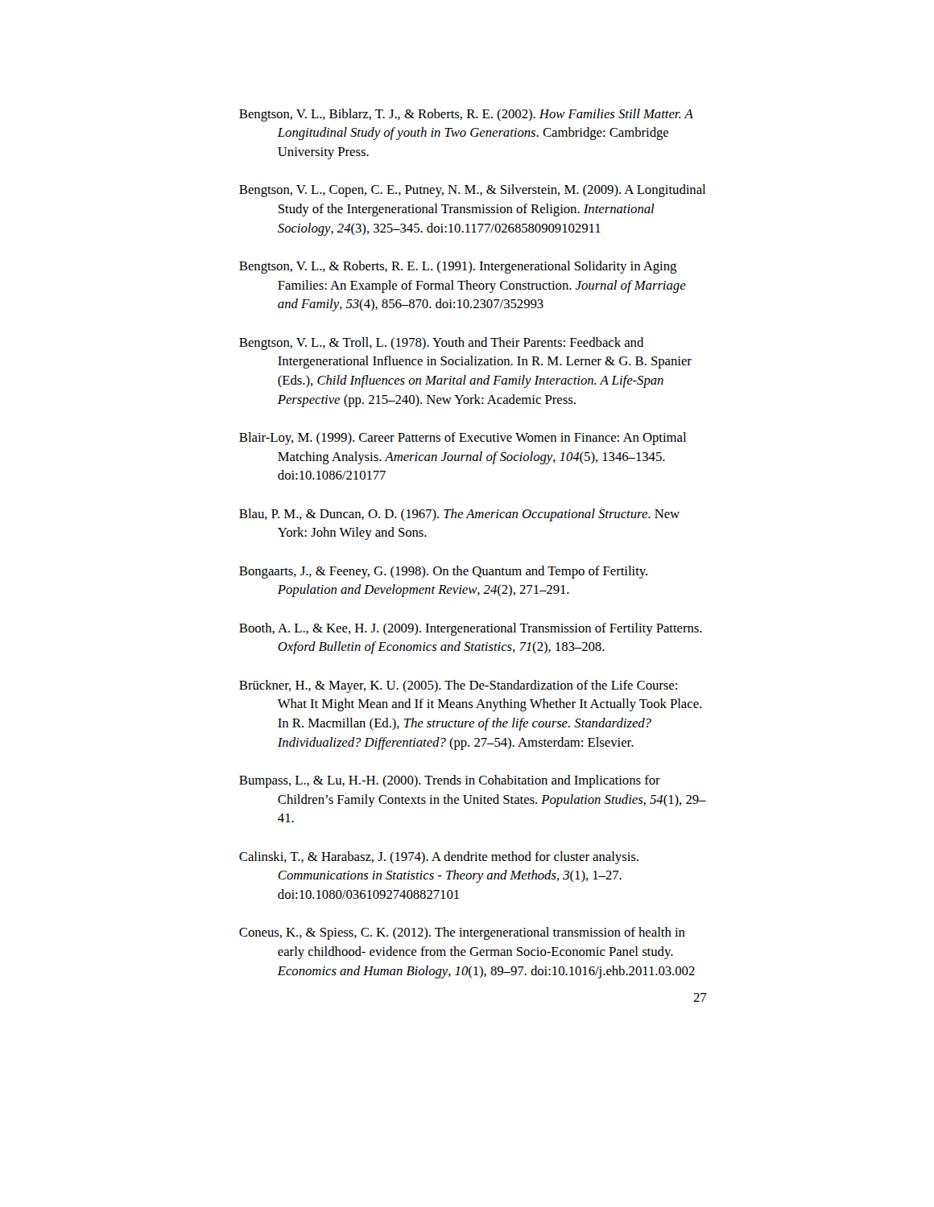Bengtson, V. L., Biblarz, T. J., & Roberts, R. E. (2002). How Families Still Matter. A Longitudinal Study of youth in Two Generations. Cambridge: Cambridge University Press.
Bengtson, V. L., Copen, C. E., Putney, N. M., & Silverstein, M. (2009). A Longitudinal Study of the Intergenerational Transmission of Religion. International Sociology, 24(3), 325–345. doi:10.1177/0268580909102911
Bengtson, V. L., & Roberts, R. E. L. (1991). Intergenerational Solidarity in Aging Families: An Example of Formal Theory Construction. Journal of Marriage and Family, 53(4), 856–870. doi:10.2307/352993
Bengtson, V. L., & Troll, L. (1978). Youth and Their Parents: Feedback and Intergenerational Influence in Socialization. In R. M. Lerner & G. B. Spanier (Eds.), Child Influences on Marital and Family Interaction. A Life-Span Perspective (pp. 215–240). New York: Academic Press.
Blair-Loy, M. (1999). Career Patterns of Executive Women in Finance: An Optimal Matching Analysis. American Journal of Sociology, 104(5), 1346–1345. doi:10.1086/210177
Blau, P. M., & Duncan, O. D. (1967). The American Occupational Structure. New York: John Wiley and Sons.
Bongaarts, J., & Feeney, G. (1998). On the Quantum and Tempo of Fertility. Population and Development Review, 24(2), 271–291.
Booth, A. L., & Kee, H. J. (2009). Intergenerational Transmission of Fertility Patterns. Oxford Bulletin of Economics and Statistics, 71(2), 183–208.
Brückner, H., & Mayer, K. U. (2005). The De-Standardization of the Life Course: What It Might Mean and If it Means Anything Whether It Actually Took Place. In R. Macmillan (Ed.), The structure of the life course. Standardized? Individualized? Differentiated? (pp. 27–54). Amsterdam: Elsevier.
Bumpass, L., & Lu, H.-H. (2000). Trends in Cohabitation and Implications for Children’s Family Contexts in the United States. Population Studies, 54(1), 29–41.
Calinski, T., & Harabasz, J. (1974). A dendrite method for cluster analysis. Communications in Statistics - Theory and Methods, 3(1), 1–27. doi:10.1080/03610927408827101
Coneus, K., & Spiess, C. K. (2012). The intergenerational transmission of health in early childhood- evidence from the German Socio-Economic Panel study. Economics and Human Biology, 10(1), 89–97. doi:10.1016/j.ehb.2011.03.002
27